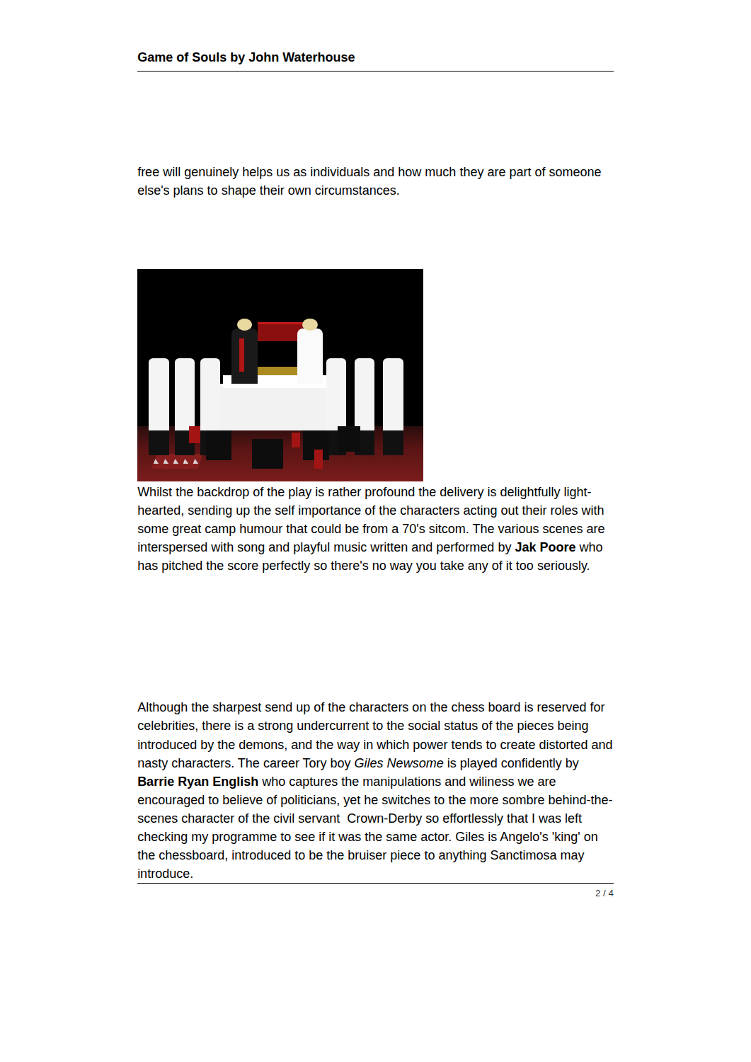Game of Souls by John Waterhouse
free will genuinely helps us as individuals and how much they are part of someone else's plans to shape their own circumstances.
Whilst the backdrop of the play is rather profound the delivery is delightfully light-hearted, sending up the self importance of the characters acting out their roles with some great camp humour that could be from a 70's sitcom. The various scenes are interspersed with song and playful music written and performed by Jak Poore who has pitched the score perfectly so there's no way you take any of it too seriously.
Although the sharpest send up of the characters on the chess board is reserved for celebrities, there is a strong undercurrent to the social status of the pieces being introduced by the demons, and the way in which power tends to create distorted and nasty characters. The career Tory boy Giles Newsome is played confidently by Barrie Ryan English who captures the manipulations and wiliness we are encouraged to believe of politicians, yet he switches to the more sombre behind-the-scenes character of the civil servant Crown-Derby so effortlessly that I was left checking my programme to see if it was the same actor. Giles is Angelo's 'king' on the chessboard, introduced to be the bruiser piece to anything Sanctimosa may introduce.
2 / 4